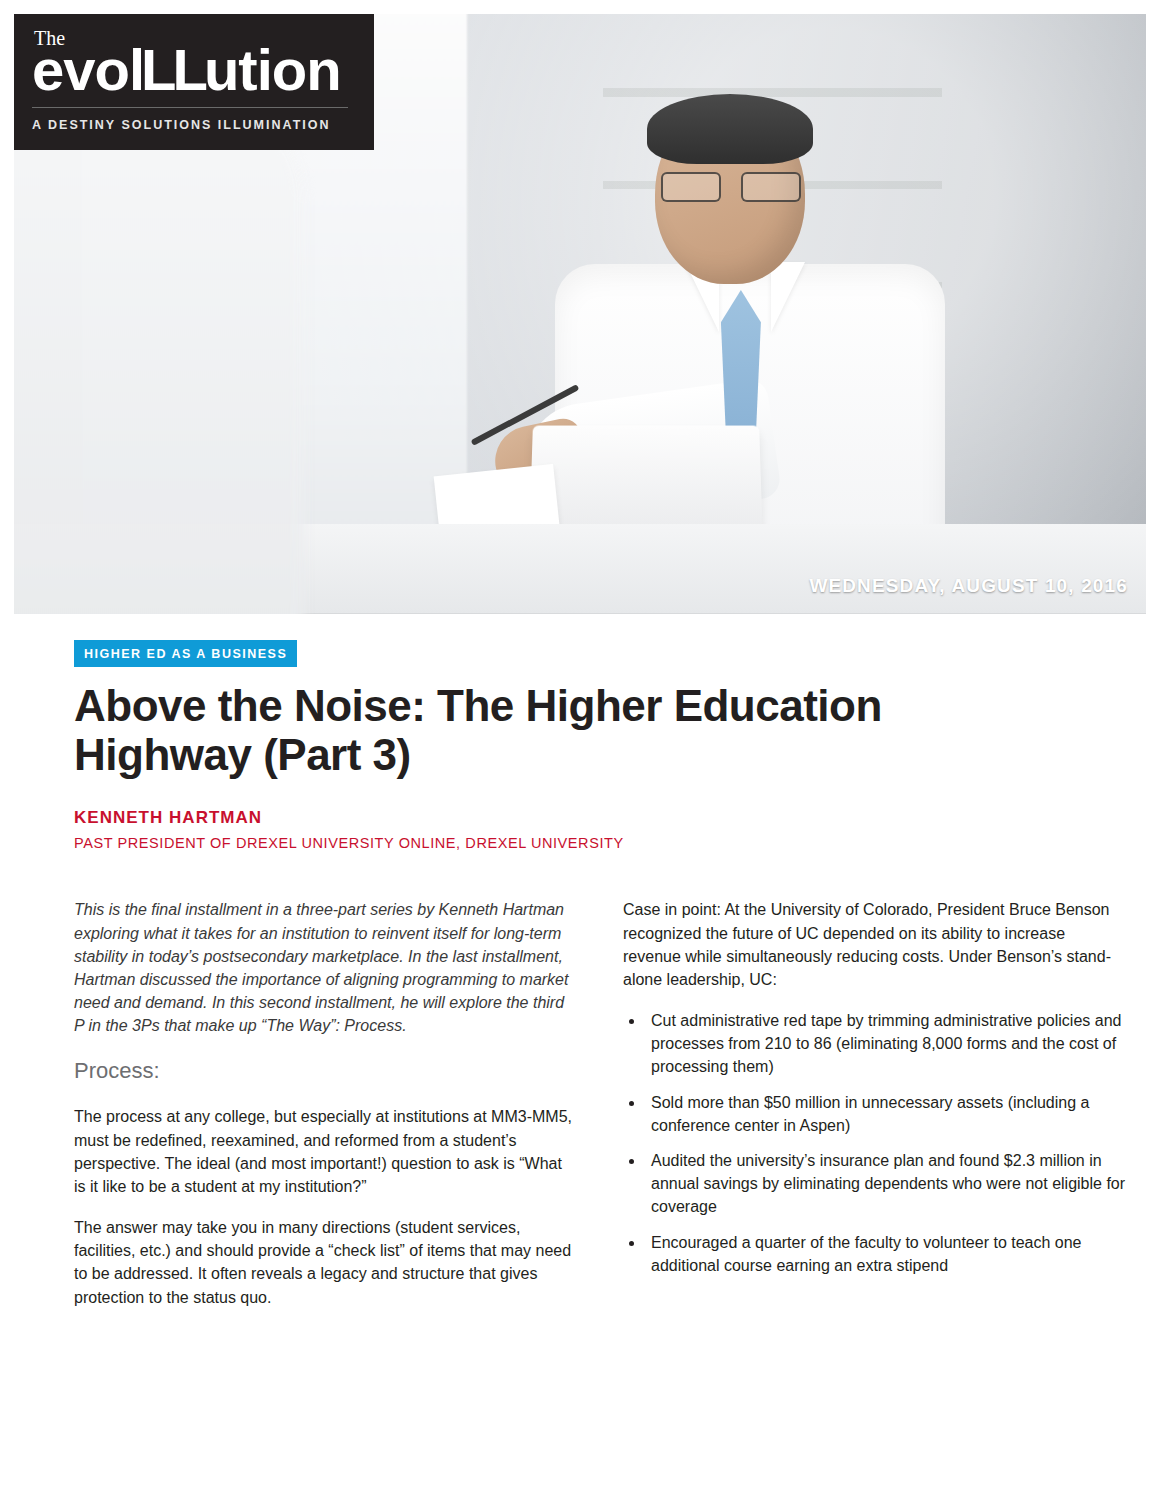The
evolLLution
A DESTINY SOLUTIONS ILLUMINATION
WEDNESDAY, AUGUST 10, 2016
HIGHER ED AS A BUSINESS
Above the Noise: The Higher Education Highway (Part 3)
Kenneth Hartman Past President of Drexel University Online, Drexel University
This is the final installment in a three-part series by Kenneth Hartman exploring what it takes for an institution to reinvent itself for long-term stability in today’s postsecondary marketplace. In the last installment, Hartman discussed the importance of aligning programming to market need and demand. In this second installment, he will explore the third P in the 3Ps that make up “The Way”: Process.
Process:
The process at any college, but especially at institutions at MM3-MM5, must be redefined, reexamined, and reformed from a student’s perspective. The ideal (and most important!) question to ask is “What is it like to be a student at my institution?”
The answer may take you in many directions (student services, facilities, etc.) and should provide a “check list” of items that may need to be addressed. It often reveals a legacy and structure that gives protection to the status quo.
Case in point: At the University of Colorado, President Bruce Benson recognized the future of UC depended on its ability to increase revenue while simultaneously reducing costs. Under Benson’s stand-alone leadership, UC:
Cut administrative red tape by trimming administrative policies and processes from 210 to 86 (eliminating 8,000 forms and the cost of processing them)
Sold more than $50 million in unnecessary assets (including a conference center in Aspen)
Audited the university’s insurance plan and found $2.3 million in annual savings by eliminating dependents who were not eligible for coverage
Encouraged a quarter of the faculty to volunteer to teach one additional course earning an extra stipend